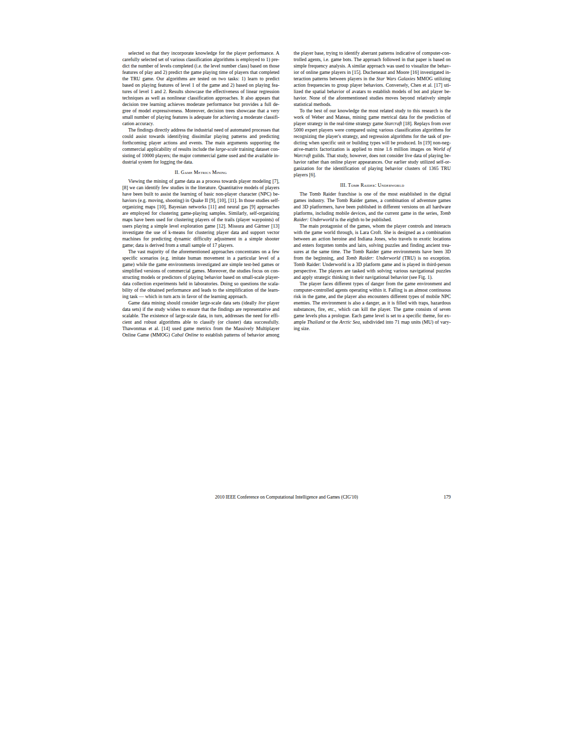selected so that they incorporate knowledge for the player performance. A carefully selected set of various classification algorithms is employed to 1) predict the number of levels completed (i.e. the level number class) based on those features of play and 2) predict the game playing time of players that completed the TRU game. Our algorithms are tested on two tasks: 1) learn to predict based on playing features of level 1 of the game and 2) based on playing features of level 1 and 2. Results showcase the effectiveness of linear regression techniques as well as nonlinear classification approaches. It also appears that decision tree learning achieves moderate performance but provides a full degree of model expressiveness. Moreover, decision trees showcase that a very small number of playing features is adequate for achieving a moderate classification accuracy.
The findings directly address the industrial need of automated processes that could assist towards identifying dissimilar playing patterns and predicting forthcoming player actions and events. The main arguments supporting the commercial applicability of results include the large-scale training dataset consisting of 10000 players; the major commercial game used and the available industrial system for logging the data.
II. Game Metrics Mining
Viewing the mining of game data as a process towards player modeling [7], [8] we can identify few studies in the literature. Quantitative models of players have been built to assist the learning of basic non-player character (NPC) behaviors (e.g. moving, shooting) in Quake II [9], [10], [11]. In those studies self-organizing maps [10], Bayesian networks [11] and neural gas [9] approaches are employed for clustering game-playing samples. Similarly, self-organizing maps have been used for clustering players of the trails (player waypoints) of users playing a simple level exploration game [12]. Missura and Gärtner [13] investigate the use of k-means for clustering player data and support vector machines for predicting dynamic difficulty adjustment in a simple shooter game; data is derived from a small sample of 17 players.
The vast majority of the aforementioned approaches concentrates on a few specific scenarios (e.g. imitate human movement in a particular level of a game) while the game environments investigated are simple test-bed games or simplified versions of commercial games. Moreover, the studies focus on constructing models or predictors of playing behavior based on small-scale player-data collection experiments held in laboratories. Doing so questions the scalability of the obtained performance and leads to the simplification of the learning task — which in turn acts in favor of the learning approach.
Game data mining should consider large-scale data sets (ideally live player data sets) if the study wishes to ensure that the findings are representative and scalable. The existence of large-scale data, in turn, addresses the need for efficient and robust algorithms able to classify (or cluster) data successfully. Thawonmas et al. [14] used game metrics from the Massively Multiplayer Online Game (MMOG) Cabal Online to establish patterns of behavior among the player base, trying to identify aberrant patterns indicative of computer-controlled agents, i.e. game bots. The approach followed in that paper is based on simple frequency analysis. A similar approach was used to visualize the behavior of online game players in [15]. Ducheneaut and Moore [16] investigated interaction patterns between players in the Star Wars Galaxies MMOG utilizing action frequencies to group player behaviors. Conversely, Chen et al. [17] utilized the spatial behavior of avatars to establish models of bot and player behavior. None of the aforementioned studies moves beyond relatively simple statistical methods.
To the best of our knowledge the most related study to this research is the work of Weber and Mateas, mining game metrical data for the prediction of player strategy in the real-time strategy game Starcraft [18]. Replays from over 5000 expert players were compared using various classification algorithms for recognizing the player's strategy, and regression algorithms for the task of predicting when specific unit or building types will be produced. In [19] non-negative-matrix factorization is applied to mine 1.6 million images on World of Warcraft guilds. That study, however, does not consider live data of playing behavior rather than online player appearances. Our earlier study utilized self-organization for the identification of playing behavior clusters of 1365 TRU players [6].
III. Tomb Raider: Underworld
The Tomb Raider franchise is one of the most established in the digital games industry. The Tomb Raider games, a combination of adventure games and 3D platformers, have been published in different versions on all hardware platforms, including mobile devices, and the current game in the series, Tomb Raider: Underworld is the eighth to be published.
The main protagonist of the games, whom the player controls and interacts with the game world through, is Lara Croft. She is designed as a combination between an action heroine and Indiana Jones, who travels to exotic locations and enters forgotten tombs and lairs, solving puzzles and finding ancient treasures at the same time. The Tomb Raider game environments have been 3D from the beginning, and Tomb Raider: Underworld (TRU) is no exception. Tomb Raider: Underworld is a 3D platform game and is played in third-person perspective. The players are tasked with solving various navigational puzzles and apply strategic thinking in their navigational behavior (see Fig. 1).
The player faces different types of danger from the game environment and computer-controlled agents operating within it. Falling is an almost continuous risk in the game, and the player also encounters different types of mobile NPC enemies. The environment is also a danger, as it is filled with traps, hazardous substances, fire, etc., which can kill the player. The game consists of seven game levels plus a prologue. Each game level is set to a specific theme, for example Thailand or the Arctic Sea, subdivided into 71 map units (MU) of varying size.
2010 IEEE Conference on Computational Intelligence and Games (CIG'10)
179